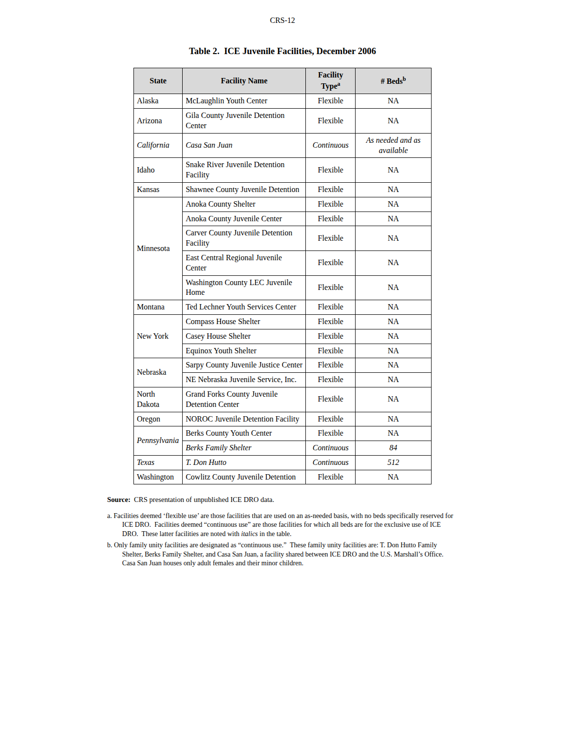CRS-12
Table 2. ICE Juvenile Facilities, December 2006
| State | Facility Name | Facility Type a | # Beds b |
| --- | --- | --- | --- |
| Alaska | McLaughlin Youth Center | Flexible | NA |
| Arizona | Gila County Juvenile Detention Center | Flexible | NA |
| California | Casa San Juan | Continuous | As needed and as available |
| Idaho | Snake River Juvenile Detention Facility | Flexible | NA |
| Kansas | Shawnee County Juvenile Detention | Flexible | NA |
| Minnesota | Anoka County Shelter | Flexible | NA |
| Anoka County Juvenile Center | Flexible | NA |
| Carver County Juvenile Detention Facility | Flexible | NA |
| East Central Regional Juvenile Center | Flexible | NA |
| Washington County LEC Juvenile Home | Flexible | NA |
| Montana | Ted Lechner Youth Services Center | Flexible | NA |
| New York | Compass House Shelter | Flexible | NA |
| Casey House Shelter | Flexible | NA |
| Equinox Youth Shelter | Flexible | NA |
| Nebraska | Sarpy County Juvenile Justice Center | Flexible | NA |
| NE Nebraska Juvenile Service, Inc. | Flexible | NA |
| North Dakota | Grand Forks County Juvenile Detention Center | Flexible | NA |
| Oregon | NOROC Juvenile Detention Facility | Flexible | NA |
| Pennsylvania | Berks County Youth Center | Flexible | NA |
| Berks Family Shelter | Continuous | 84 |
| Texas | T. Don Hutto | Continuous | 512 |
| Washington | Cowlitz County Juvenile Detention | Flexible | NA |
Source: CRS presentation of unpublished ICE DRO data.
a. Facilities deemed ‘flexible use’ are those facilities that are used on an as-needed basis, with no beds specifically reserved for ICE DRO. Facilities deemed “continuous use” are those facilities for which all beds are for the exclusive use of ICE DRO. These latter facilities are noted with italics in the table.
b. Only family unity facilities are designated as “continuous use.” These family unity facilities are: T. Don Hutto Family Shelter, Berks Family Shelter, and Casa San Juan, a facility shared between ICE DRO and the U.S. Marshall’s Office. Casa San Juan houses only adult females and their minor children.